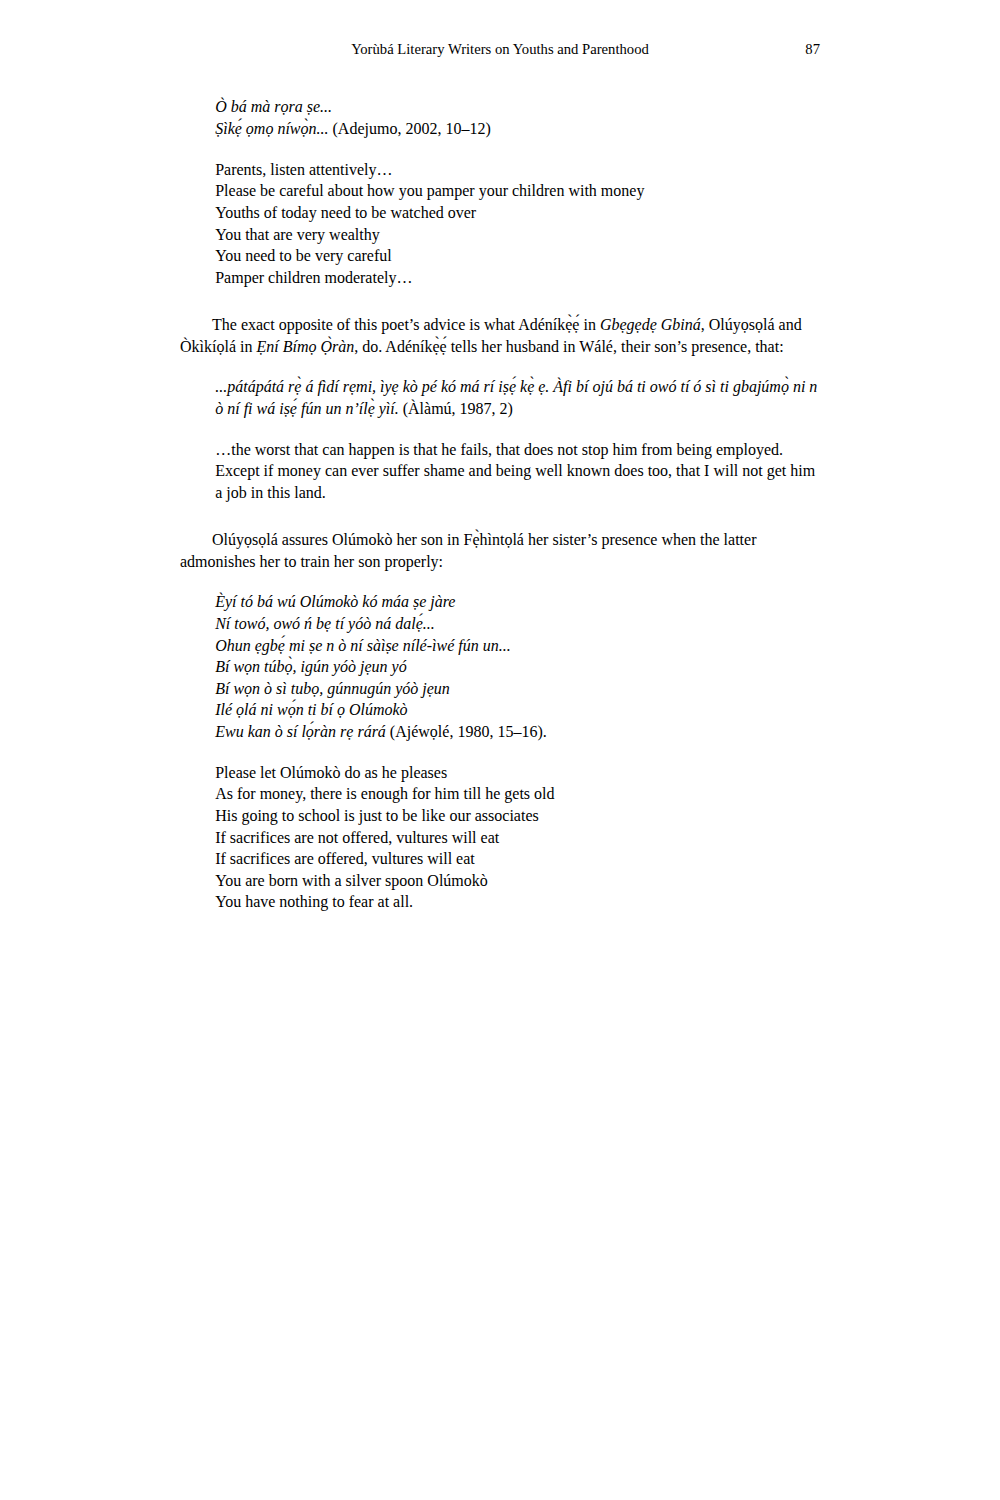Yorùbá Literary Writers on Youths and Parenthood 87
Ò bá mà rọra ṣe...
Ṣìkẹ́ ọmọ níwọ̀n... (Adejumo, 2002, 10–12)
Parents, listen attentively…
Please be careful about how you pamper your children with money
Youths of today need to be watched over
You that are very wealthy
You need to be very careful
Pamper children moderately…
The exact opposite of this poet’s advice is what Adéníkẹ̀ẹ́ in Gbẹgẹdẹ Gbiná, Olúyọsọlá and Òkìkíọlá in Ẹní Bímọ Ọ̀ràn, do. Adéníkẹ̀ẹ́ tells her husband in Wálé, their son’s presence, that:
...pátápátá rẹ̀ á fìdí rẹmi, ìyẹ kò pé kó má rí iṣẹ́ kẹ̀ ẹ. Àfi bí ojú bá ti owó tí ó sì ti gbajúmọ̀ ni n ò ní fi wá iṣẹ́ fún un n’ílẹ̀ yìí. (Àlàmú, 1987, 2)
…the worst that can happen is that he fails, that does not stop him from being employed. Except if money can ever suffer shame and being well known does too, that I will not get him a job in this land.
Olúyọsọlá assures Olúmokò her son in Fẹ̀hìntọlá her sister’s presence when the latter admonishes her to train her son properly:
Èyí tó bá wú Olúmokò kó máa ṣe jàre
Ní towó, owó ń bẹ tí yóò ná dalẹ́...
Ohun ẹgbẹ́ mi ṣe n ò ní sàìṣe nílé-ìwé fún un...
Bí wọn túbọ̀, igún yóò jẹun yó
Bí wọn ò sì tubọ, gúnnugún yóò jẹun
Ilé ọlá ni wọ́n ti bí ọ Olúmokò
Ewu kan ò sí lọ́ràn rẹ rárá (Ajéwọlé, 1980, 15–16).
Please let Olúmokò do as he pleases
As for money, there is enough for him till he gets old
His going to school is just to be like our associates
If sacrifices are not offered, vultures will eat
If sacrifices are offered, vultures will eat
You are born with a silver spoon Olúmokò
You have nothing to fear at all.